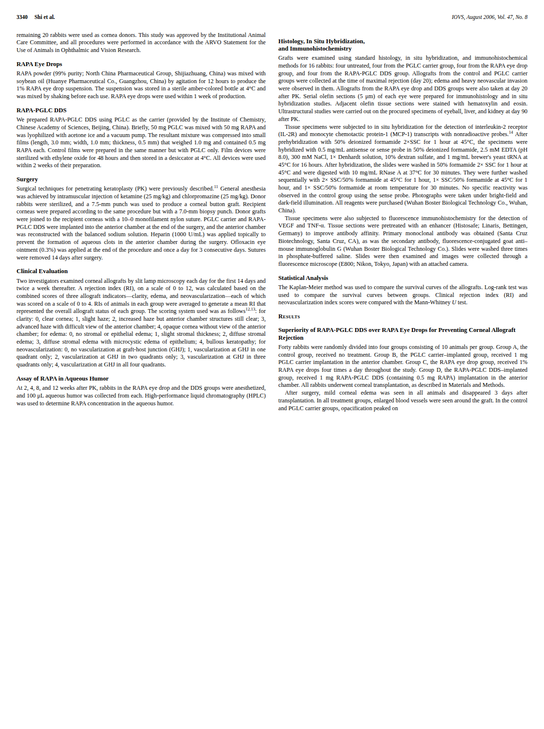3340 Shi et al.
IOVS, August 2006, Vol. 47, No. 8
remaining 20 rabbits were used as cornea donors. This study was approved by the Institutional Animal Care Committee, and all procedures were performed in accordance with the ARVO Statement for the Use of Animals in Ophthalmic and Vision Research.
RAPA Eye Drops
RAPA powder (99% purity; North China Pharmaceutical Group, Shijiazhuang, China) was mixed with soybean oil (Huanye Pharmaceutical Co., Guangzhou, China) by agitation for 12 hours to produce the 1% RAPA eye drop suspension. The suspension was stored in a sterile amber-colored bottle at 4°C and was mixed by shaking before each use. RAPA eye drops were used within 1 week of production.
RAPA-PGLC DDS
We prepared RAPA-PGLC DDS using PGLC as the carrier (provided by the Institute of Chemistry, Chinese Academy of Sciences, Beijing, China). Briefly, 50 mg PGLC was mixed with 50 mg RAPA and was lyophilized with acetone ice and a vacuum pump. The resultant mixture was compressed into small films (length, 3.0 mm; width, 1.0 mm; thickness, 0.5 mm) that weighed 1.0 mg and contained 0.5 mg RAPA each. Control films were prepared in the same manner but with PGLC only. Film devices were sterilized with ethylene oxide for 48 hours and then stored in a desiccator at 4°C. All devices were used within 2 weeks of their preparation.
Surgery
Surgical techniques for penetrating keratoplasty (PK) were previously described.11 General anesthesia was achieved by intramuscular injection of ketamine (25 mg/kg) and chlorpromazine (25 mg/kg). Donor rabbits were sterilized, and a 7.5-mm punch was used to produce a corneal button graft. Recipient corneas were prepared according to the same procedure but with a 7.0-mm biopsy punch. Donor grafts were joined to the recipient corneas with a 10–0 monofilament nylon suture. PGLC carrier and RAPA-PGLC DDS were implanted into the anterior chamber at the end of the surgery, and the anterior chamber was reconstructed with the balanced sodium solution. Heparin (1000 U/mL) was applied topically to prevent the formation of aqueous clots in the anterior chamber during the surgery. Ofloxacin eye ointment (0.3%) was applied at the end of the procedure and once a day for 3 consecutive days. Sutures were removed 14 days after surgery.
Clinical Evaluation
Two investigators examined corneal allografts by slit lamp microscopy each day for the first 14 days and twice a week thereafter. A rejection index (RI), on a scale of 0 to 12, was calculated based on the combined scores of three allograft indicators—clarity, edema, and neovascularization—each of which was scored on a scale of 0 to 4. RIs of animals in each group were averaged to generate a mean RI that represented the overall allograft status of each group. The scoring system used was as follows12,13: for clarity: 0, clear cornea; 1, slight haze; 2, increased haze but anterior chamber structures still clear; 3, advanced haze with difficult view of the anterior chamber; 4, opaque cornea without view of the anterior chamber; for edema: 0, no stromal or epithelial edema; 1, slight stromal thickness; 2, diffuse stromal edema; 3, diffuse stromal edema with microcystic edema of epithelium; 4, bullous keratopathy; for neovascularization: 0, no vascularization at graft-host junction (GHJ); 1, vascularization at GHJ in one quadrant only; 2, vascularization at GHJ in two quadrants only; 3, vascularization at GHJ in three quadrants only; 4, vascularization at GHJ in all four quadrants.
Assay of RAPA in Aqueous Humor
At 2, 4, 8, and 12 weeks after PK, rabbits in the RAPA eye drop and the DDS groups were anesthetized, and 100 μL aqueous humor was collected from each. High-performance liquid chromatography (HPLC) was used to determine RAPA concentration in the aqueous humor.
Histology, In Situ Hybridization,
and Immunohistochemistry
Grafts were examined using standard histology, in situ hybridization, and immunohistochemical methods for 16 rabbits: four untreated, four from the PGLC carrier group, four from the RAPA eye drop group, and four from the RAPA-PGLC DDS group. Allografts from the control and PGLC carrier groups were collected at the time of maximal rejection (day 20); edema and heavy neovascular invasion were observed in them. Allografts from the RAPA eye drop and DDS groups were also taken at day 20 after PK. Serial olefin sections (5 μm) of each eye were prepared for immunohistology and in situ hybridization studies. Adjacent olefin tissue sections were stained with hematoxylin and eosin. Ultrastructural studies were carried out on the procured specimens of eyeball, liver, and kidney at day 90 after PK.
Tissue specimens were subjected to in situ hybridization for the detection of interleukin-2 receptor (IL-2R) and monocyte chemotactic protein-1 (MCP-1) transcripts with nonradioactive probes.14 After prehybridization with 50% deionized formamide 2×SSC for 1 hour at 45°C, the specimens were hybridized with 0.5 mg/mL antisense or sense probe in 50% deionized formamide, 2.5 mM EDTA (pH 8.0), 300 mM NaCl, 1× Denhardt solution, 10% dextran sulfate, and 1 mg/mL brewer's yeast tRNA at 45°C for 16 hours. After hybridization, the slides were washed in 50% formamide 2× SSC for 1 hour at 45°C and were digested with 10 mg/mL RNase A at 37°C for 30 minutes. They were further washed sequentially with 2× SSC/50% formamide at 45°C for 1 hour, 1× SSC/50% formamide at 45°C for 1 hour, and 1× SSC/50% formamide at room temperature for 30 minutes. No specific reactivity was observed in the control group using the sense probe. Photographs were taken under bright-field and dark-field illumination. All reagents were purchased (Wuhan Boster Biological Technology Co., Wuhan, China).
Tissue specimens were also subjected to fluorescence immunohistochemistry for the detection of VEGF and TNF-α. Tissue sections were pretreated with an enhancer (Histosafe; Linaris, Bettingen, Germany) to improve antibody affinity. Primary monoclonal antibody was obtained (Santa Cruz Biotechnology, Santa Cruz, CA), as was the secondary antibody, fluorescence-conjugated goat anti–mouse immunoglobulin G (Wuhan Boster Biological Technology Co.). Slides were washed three times in phosphate-buffered saline. Slides were then examined and images were collected through a fluorescence microscope (E800; Nikon, Tokyo, Japan) with an attached camera.
Statistical Analysis
The Kaplan-Meier method was used to compare the survival curves of the allografts. Log-rank test was used to compare the survival curves between groups. Clinical rejection index (RI) and neovascularization index scores were compared with the Mann-Whitney U test.
Results
Superiority of RAPA-PGLC DDS over RAPA Eye Drops for Preventing Corneal Allograft Rejection
Forty rabbits were randomly divided into four groups consisting of 10 animals per group. Group A, the control group, received no treatment. Group B, the PGLC carrier–implanted group, received 1 mg PGLC carrier implantation in the anterior chamber. Group C, the RAPA eye drop group, received 1% RAPA eye drops four times a day throughout the study. Group D, the RAPA-PGLC DDS–implanted group, received 1 mg RAPA-PGLC DDS (containing 0.5 mg RAPA) implantation in the anterior chamber. All rabbits underwent corneal transplantation, as described in Materials and Methods.
After surgery, mild corneal edema was seen in all animals and disappeared 3 days after transplantation. In all treatment groups, enlarged blood vessels were seen around the graft. In the control and PGLC carrier groups, opacification peaked on